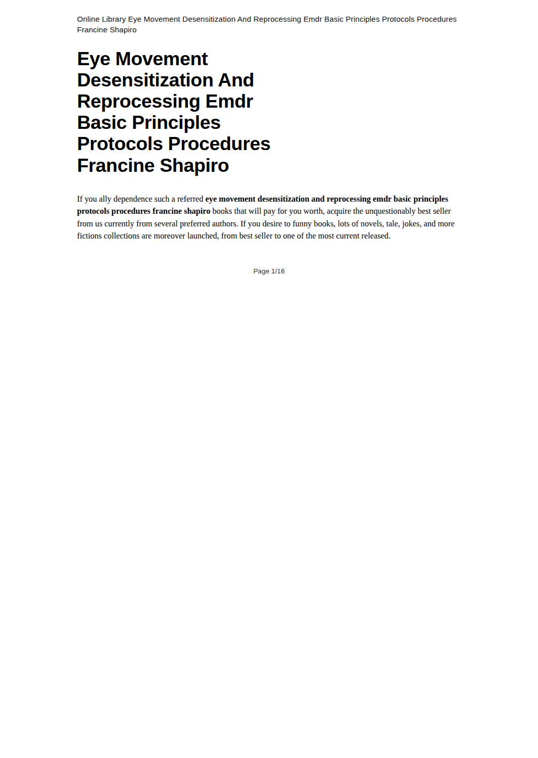Online Library Eye Movement Desensitization And Reprocessing Emdr Basic Principles Protocols Procedures Francine Shapiro
Eye Movement Desensitization And Reprocessing Emdr Basic Principles Protocols Procedures Francine Shapiro
If you ally dependence such a referred eye movement desensitization and reprocessing emdr basic principles protocols procedures francine shapiro books that will pay for you worth, acquire the unquestionably best seller from us currently from several preferred authors. If you desire to funny books, lots of novels, tale, jokes, and more fictions collections are moreover launched, from best seller to one of the most current released.
Page 1/16